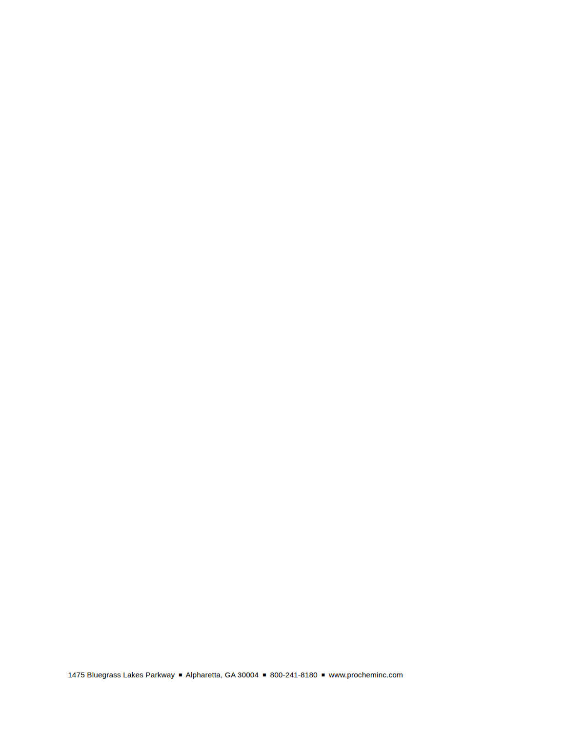1475 Bluegrass Lakes Parkway ■ Alpharetta, GA 30004 ■ 800-241-8180 ■ www.procheminc.com